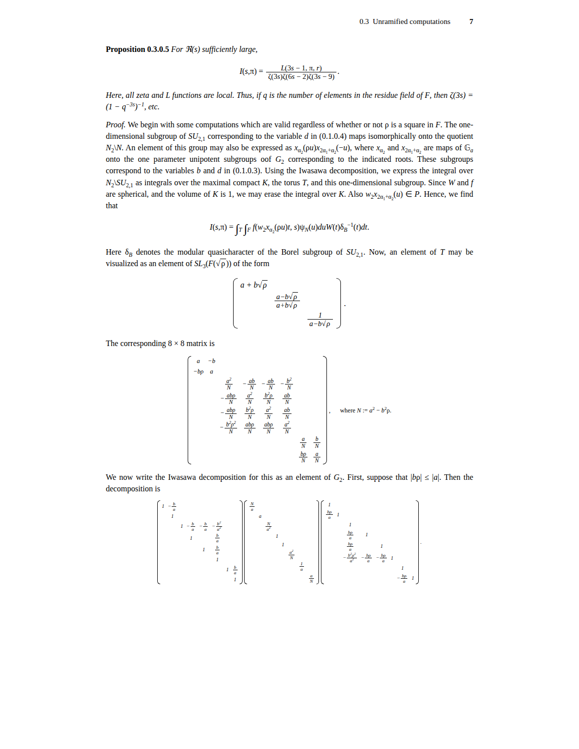0.3 Unramified computations 7
Proposition 0.3.0.5 For ℜ(s) sufficiently large,
I(s,π) = L(3s − 1, π, r) ζ(3s)ζ(6s − 2)ζ(3s − 9) .
Here, all zeta and L functions are local. Thus, if q is the number of elements in the residue field of F, then ζ(3s) = (1 − q−3s)−1, etc.
Proof. We begin with some computations which are valid regardless of whether or not ρ is a square in F. The one-dimensional subgroup of SU2,1 corresponding to the variable d in (0.1.0.4) maps isomorphically onto the quotient N2\N. An element of this group may also be expressed as xα2(ρu)x2α1+α2(−u), where xα2 and x2α1+α2 are maps of 𝔾a onto the one parameter unipotent subgroups oof G2 corresponding to the indicated roots. These subgroups correspond to the variables b and d in (0.1.0.3). Using the Iwasawa decomposition, we express the integral over N2\SU2,1 as integrals over the maximal compact K, the torus T, and this one-dimensional subgroup. Since W and f are spherical, and the volume of K is 1, we may erase the integral over K. Also w2x2α1+α2(u) ∈ P. Hence, we find that
I(s,π) = ∫T ∫F f(w2xα2(ρu)t, s)ψN(u)du W(t)δB−1(t)dt.
Here δB denotes the modular quasicharacter of the Borel subgroup of SU2,1. Now, an element of T may be visualized as an element of SL3(F(√ρ)) of the form
| a + b √ ρ | | |
| | a − b √ ρ a + b √ ρ | |
| | | 1 a − b √ ρ |
.
The corresponding 8 × 8 matrix is
| a | − b | | | | | | |
| − b ρ | a | | | | | | |
| | | a 2 N | − ab N | − ab N | − b 2 N | | |
| | | − ab ρ N | a 2 N | b 2 ρ N | ab N | | |
| | | − ab ρ N | b 2 ρ N | a 2 N | ab N | | |
| | | − b 2 ρ 2 N | ab ρ N | ab ρ N | a 2 N | | |
| | | | | | | a N | b N |
| | | | | | | b ρ N | a N |
, where N := a2 − b2ρ.
We now write the Iwasawa decomposition for this as an element of G2. First, suppose that |bρ| ≤ |a|. Then the decomposition is
| 1 | − b a | | | | | | |
| | 1 | | | | | | |
| | | 1 | − b a | − b a | − b 2 a 2 | | |
| | | | 1 | | b a | | |
| | | | | 1 | b a | | |
| | | | | | 1 | | |
| | | | | | | 1 | b a |
| | | | | | | | 1 |
| N a | | | | | | | |
| | a | | | | | | |
| | | N a 2 | | | | | |
| | | | 1 | | | | |
| | | | | 1 | | | |
| | | | | | a 2 N | | |
| | | | | | | 1 a | |
| | | | | | | | a N |
| 1 | | | | | | | |
| b ρ a | 1 | | | | | | |
| | | 1 | | | | | |
| | | b ρ a | 1 | | | | |
| | | b ρ a | | 1 | | | |
| | | − b 2 ρ 2 a 2 | − b ρ a | − b ρ a | 1 | | |
| | | | | | | 1 | |
| | | | | | | − b ρ a | 1 |
.